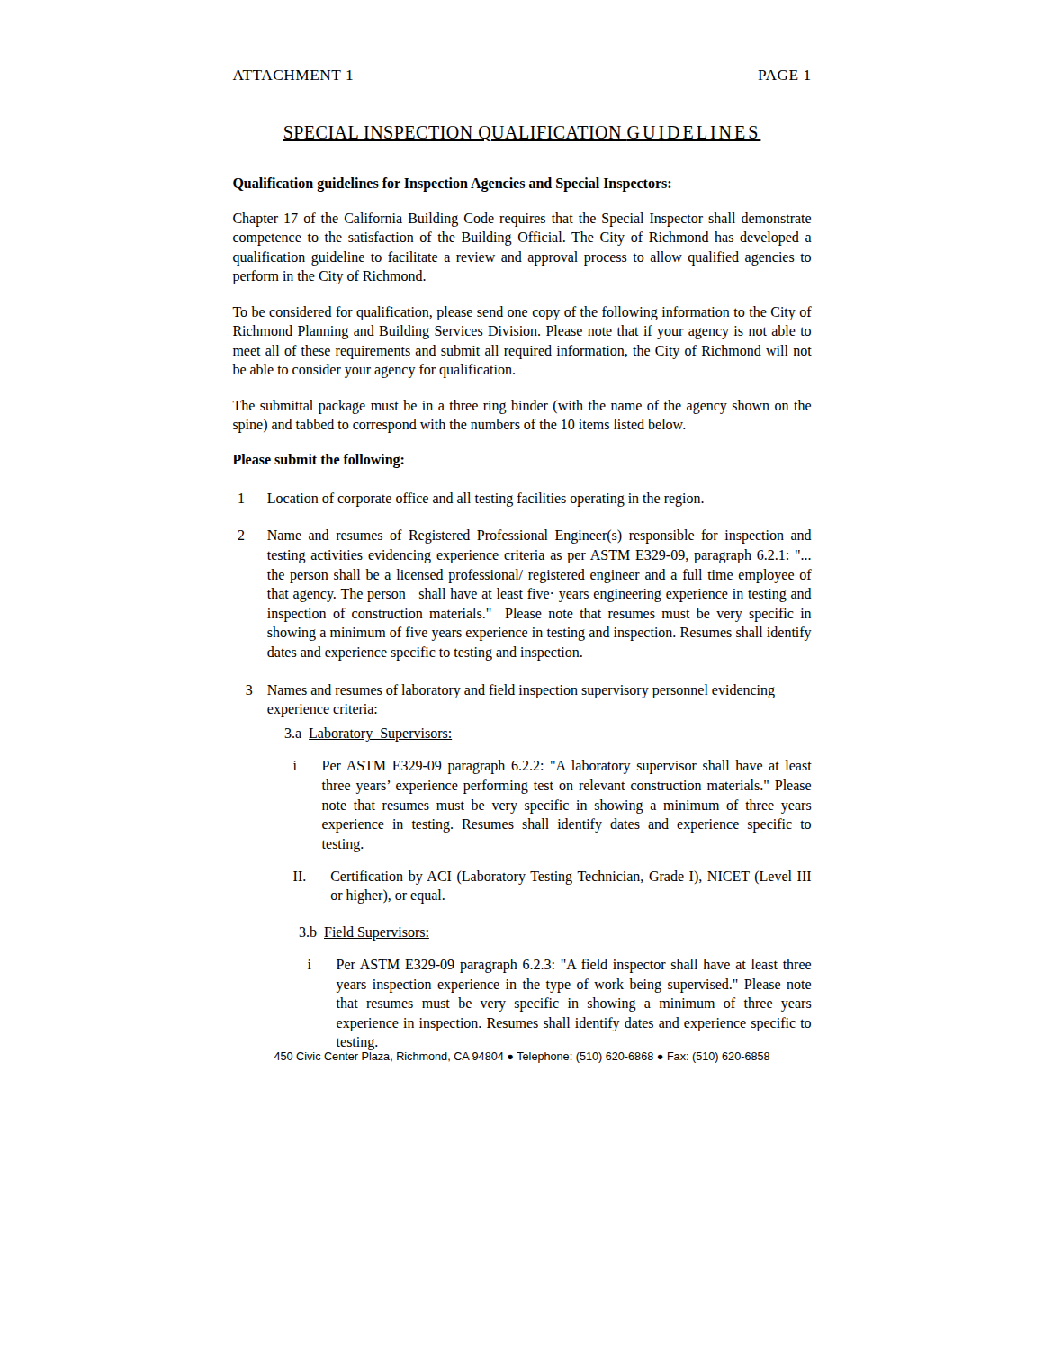ATTACHMENT 1 PAGE 1
SPECIAL INSPECTION QUALIFICATION GUIDELINES
Qualification guidelines for Inspection Agencies and Special Inspectors:
Chapter 17 of the California Building Code requires that the Special Inspector shall demonstrate competence to the satisfaction of the Building Official. The City of Richmond has developed a qualification guideline to facilitate a review and approval process to allow qualified agencies to perform in the City of Richmond.
To be considered for qualification, please send one copy of the following information to the City of Richmond Planning and Building Services Division. Please note that if your agency is not able to meet all of these requirements and submit all required information, the City of Richmond will not be able to consider your agency for qualification.
The submittal package must be in a three ring binder (with the name of the agency shown on the spine) and tabbed to correspond with the numbers of the 10 items listed below.
Please submit the following:
1 Location of corporate office and all testing facilities operating in the region.
2 Name and resumes of Registered Professional Engineer(s) responsible for inspection and testing activities evidencing experience criteria as per ASTM E329-09, paragraph 6.2.1: "... the person shall be a licensed professional/ registered engineer and a full time employee of that agency. The person shall have at least five· years engineering experience in testing and inspection of construction materials." Please note that resumes must be very specific in showing a minimum of five years experience in testing and inspection. Resumes shall identify dates and experience specific to testing and inspection.
3 Names and resumes of laboratory and field inspection supervisory personnel evidencing experience criteria:
3.a Laboratory Supervisors:
i Per ASTM E329-09 paragraph 6.2.2: "A laboratory supervisor shall have at least three years’ experience performing test on relevant construction materials." Please note that resumes must be very specific in showing a minimum of three years experience in testing. Resumes shall identify dates and experience specific to testing.
II. Certification by ACI (Laboratory Testing Technician, Grade I), NICET (Level III or higher), or equal.
3.b Field Supervisors:
i Per ASTM E329-09 paragraph 6.2.3: "A field inspector shall have at least three years inspection experience in the type of work being supervised." Please note that resumes must be very specific in showing a minimum of three years experience in inspection. Resumes shall identify dates and experience specific to testing.
450 Civic Center Plaza, Richmond, CA 94804 ● Telephone: (510) 620-6868 ● Fax: (510) 620-6858